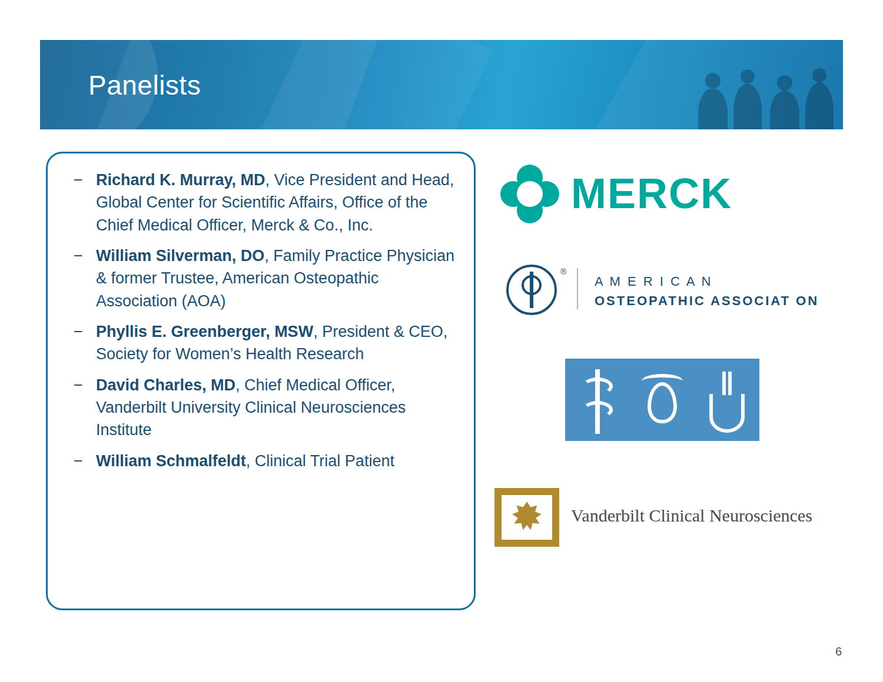Panelists
Richard K. Murray, MD, Vice President and Head, Global Center for Scientific Affairs, Office of the Chief Medical Officer, Merck & Co., Inc.
William Silverman, DO, Family Practice Physician & former Trustee, American Osteopathic Association (AOA)
Phyllis E. Greenberger, MSW, President & CEO, Society for Women’s Health Research
David Charles, MD, Chief Medical Officer, Vanderbilt University Clinical Neurosciences Institute
William Schmalfeldt, Clinical Trial Patient
MERCK
®
A M E R I C A N
OSTEOPATHIC ASSOCIAT ON
Vanderbilt Clinical Neurosciences
6